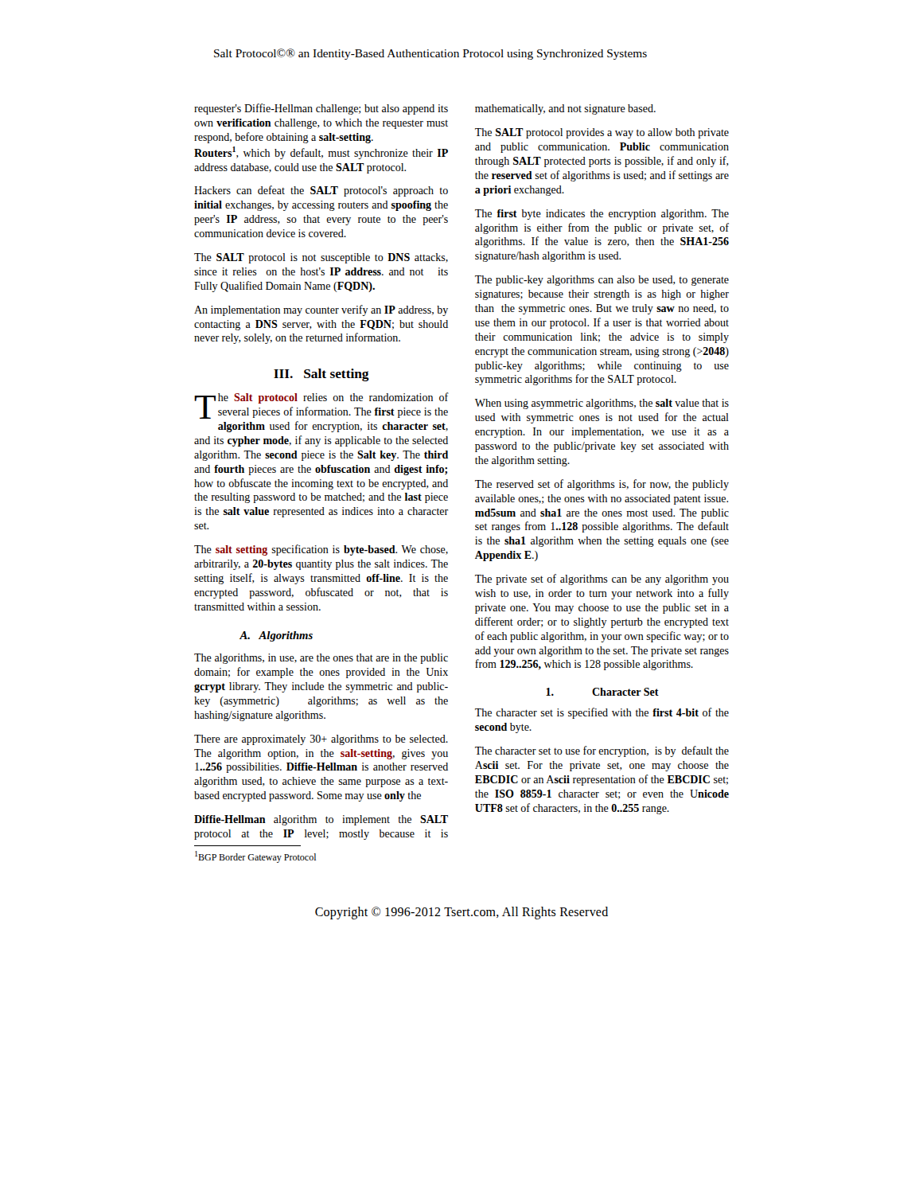Salt Protocol©® an Identity-Based Authentication Protocol using Synchronized Systems
requester's Diffie-Hellman challenge; but also append its own verification challenge, to which the requester must respond, before obtaining a salt-setting.
Routers1, which by default, must synchronize their IP address database, could use the SALT protocol.
Hackers can defeat the SALT protocol's approach to initial exchanges, by accessing routers and spoofing the peer's IP address, so that every route to the peer's communication device is covered.
The SALT protocol is not susceptible to DNS attacks, since it relies on the host's IP address. and not its Fully Qualified Domain Name (FQDN).
An implementation may counter verify an IP address, by contacting a DNS server, with the FQDN; but should never rely, solely, on the returned information.
III. Salt setting
The Salt protocol relies on the randomization of several pieces of information. The first piece is the algorithm used for encryption, its character set, and its cypher mode, if any is applicable to the selected algorithm. The second piece is the Salt key. The third and fourth pieces are the obfuscation and digest info; how to obfuscate the incoming text to be encrypted, and the resulting password to be matched; and the last piece is the salt value represented as indices into a character set.
The salt setting specification is byte-based. We chose, arbitrarily, a 20-bytes quantity plus the salt indices. The setting itself, is always transmitted off-line. It is the encrypted password, obfuscated or not, that is transmitted within a session.
A. Algorithms
The algorithms, in use, are the ones that are in the public domain; for example the ones provided in the Unix gcrypt library. They include the symmetric and public-key (asymmetric) algorithms; as well as the hashing/signature algorithms.
There are approximately 30+ algorithms to be selected. The algorithm option, in the salt-setting, gives you 1..256 possibilities. Diffie-Hellman is another reserved algorithm used, to achieve the same purpose as a text-based encrypted password. Some may use only the
Diffie-Hellman algorithm to implement the SALT protocol at the IP level; mostly because it is mathematically, and not signature based.
The SALT protocol provides a way to allow both private and public communication. Public communication through SALT protected ports is possible, if and only if, the reserved set of algorithms is used; and if settings are a priori exchanged.
The first byte indicates the encryption algorithm. The algorithm is either from the public or private set, of algorithms. If the value is zero, then the SHA1-256 signature/hash algorithm is used.
The public-key algorithms can also be used, to generate signatures; because their strength is as high or higher than the symmetric ones. But we truly saw no need, to use them in our protocol. If a user is that worried about their communication link; the advice is to simply encrypt the communication stream, using strong (>2048) public-key algorithms; while continuing to use symmetric algorithms for the SALT protocol.
When using asymmetric algorithms, the salt value that is used with symmetric ones is not used for the actual encryption. In our implementation, we use it as a password to the public/private key set associated with the algorithm setting.
The reserved set of algorithms is, for now, the publicly available ones,; the ones with no associated patent issue. md5sum and sha1 are the ones most used. The public set ranges from 1..128 possible algorithms. The default is the sha1 algorithm when the setting equals one (see Appendix E.)
The private set of algorithms can be any algorithm you wish to use, in order to turn your network into a fully private one. You may choose to use the public set in a different order; or to slightly perturb the encrypted text of each public algorithm, in your own specific way; or to add your own algorithm to the set. The private set ranges from 129..256, which is 128 possible algorithms.
1. Character Set
The character set is specified with the first 4-bit of the second byte.
The character set to use for encryption, is by default the Ascii set. For the private set, one may choose the EBCDIC or an Ascii representation of the EBCDIC set; the ISO 8859-1 character set; or even the Unicode UTF8 set of characters, in the 0..255 range.
1BGP Border Gateway Protocol
Copyright © 1996-2012 Tsert.com, All Rights Reserved